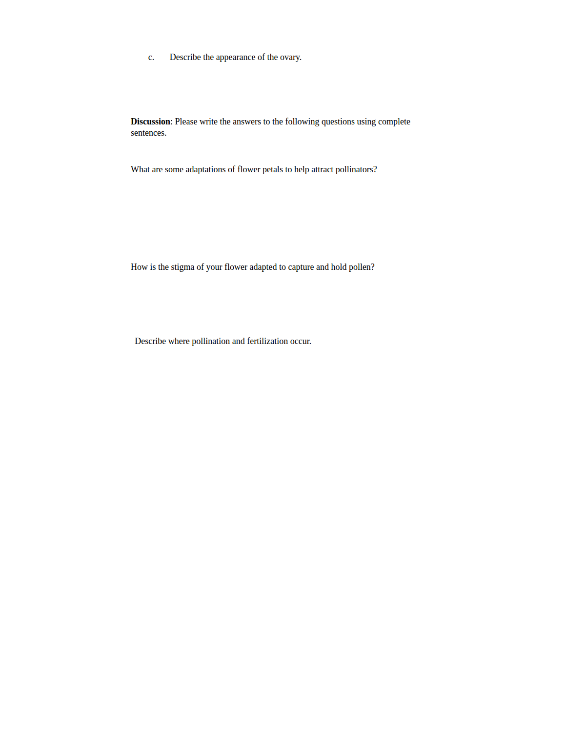Describe the appearance of the ovary.
Discussion: Please write the answers to the following questions using complete sentences.
What are some adaptations of flower petals to help attract pollinators?
How is the stigma of your flower adapted to capture and hold pollen?
Describe where pollination and fertilization occur.